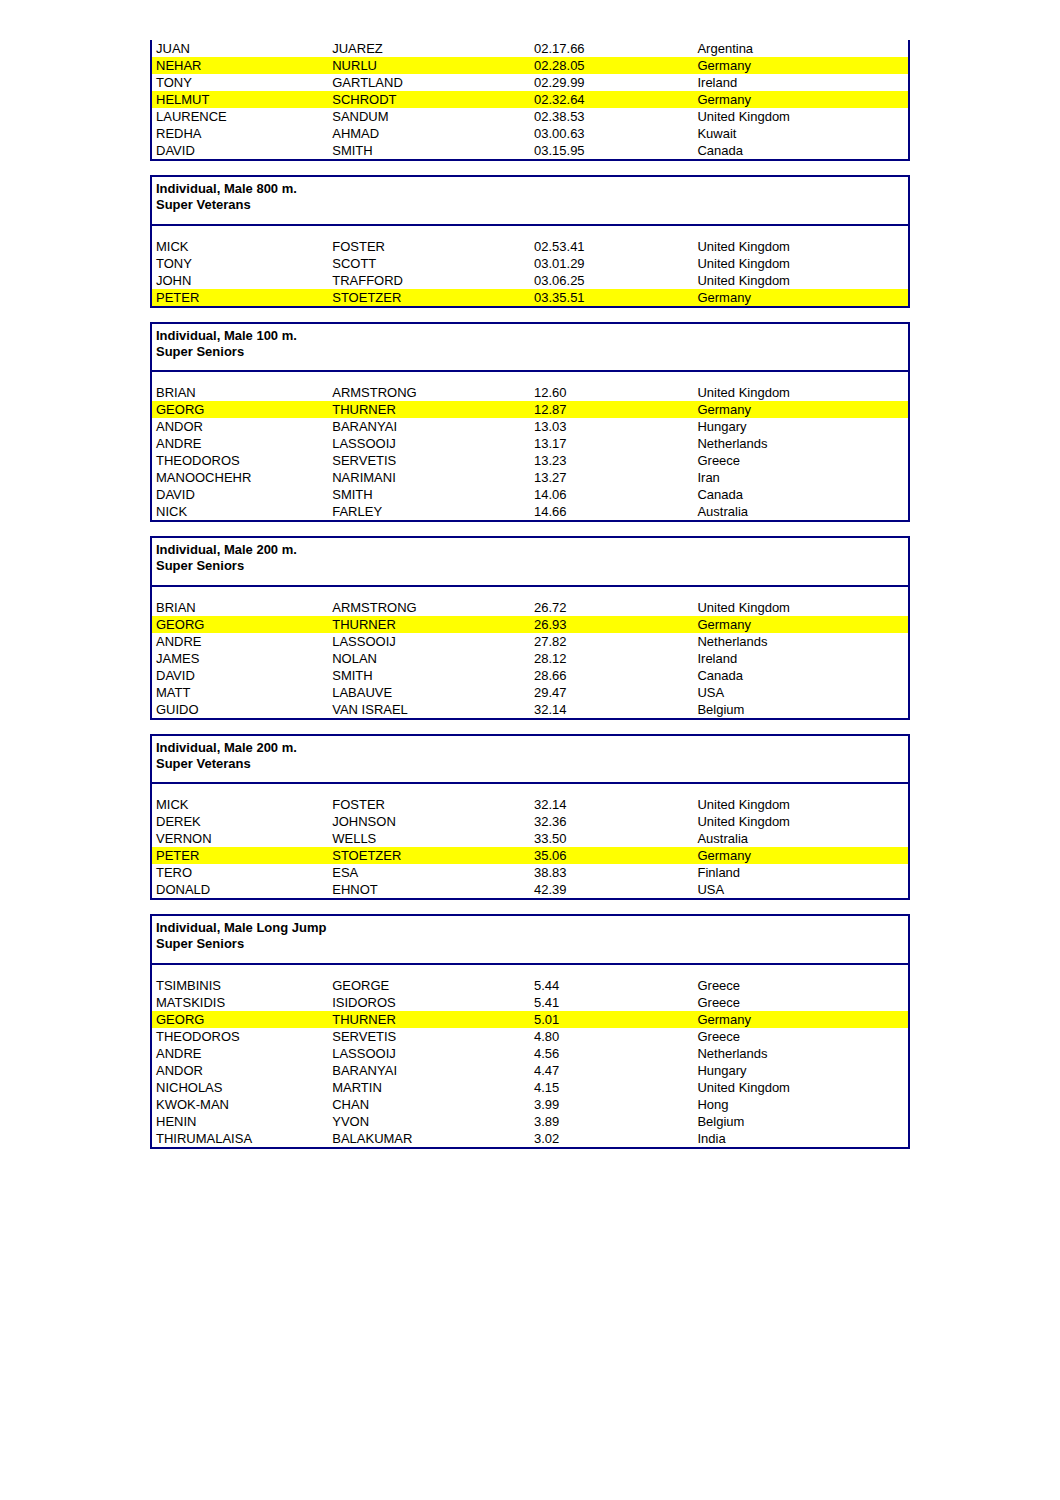| JUAN | JUAREZ | 02.17.66 | Argentina |
| NEHAR | NURLU | 02.28.05 | Germany |
| TONY | GARTLAND | 02.29.99 | Ireland |
| HELMUT | SCHRODT | 02.32.64 | Germany |
| LAURENCE | SANDUM | 02.38.53 | United Kingdom |
| REDHA | AHMAD | 03.00.63 | Kuwait |
| DAVID | SMITH | 03.15.95 | Canada |
Individual, Male 800 m.
Super Veterans
| MICK | FOSTER | 02.53.41 | United Kingdom |
| TONY | SCOTT | 03.01.29 | United Kingdom |
| JOHN | TRAFFORD | 03.06.25 | United Kingdom |
| PETER | STOETZER | 03.35.51 | Germany |
Individual, Male 100 m.
Super Seniors
| BRIAN | ARMSTRONG | 12.60 | United Kingdom |
| GEORG | THURNER | 12.87 | Germany |
| ANDOR | BARANYAI | 13.03 | Hungary |
| ANDRE | LASSOOIJ | 13.17 | Netherlands |
| THEODOROS | SERVETIS | 13.23 | Greece |
| MANOOCHEHR | NARIMANI | 13.27 | Iran |
| DAVID | SMITH | 14.06 | Canada |
| NICK | FARLEY | 14.66 | Australia |
Individual, Male 200 m.
Super Seniors
| BRIAN | ARMSTRONG | 26.72 | United Kingdom |
| GEORG | THURNER | 26.93 | Germany |
| ANDRE | LASSOOIJ | 27.82 | Netherlands |
| JAMES | NOLAN | 28.12 | Ireland |
| DAVID | SMITH | 28.66 | Canada |
| MATT | LABAUVE | 29.47 | USA |
| GUIDO | VAN ISRAEL | 32.14 | Belgium |
Individual, Male 200 m.
Super Veterans
| MICK | FOSTER | 32.14 | United Kingdom |
| DEREK | JOHNSON | 32.36 | United Kingdom |
| VERNON | WELLS | 33.50 | Australia |
| PETER | STOETZER | 35.06 | Germany |
| TERO | ESA | 38.83 | Finland |
| DONALD | EHNOT | 42.39 | USA |
Individual, Male Long Jump
Super Seniors
| TSIMBINIS | GEORGE | 5.44 | Greece |
| MATSKIDIS | ISIDOROS | 5.41 | Greece |
| GEORG | THURNER | 5.01 | Germany |
| THEODOROS | SERVETIS | 4.80 | Greece |
| ANDRE | LASSOOIJ | 4.56 | Netherlands |
| ANDOR | BARANYAI | 4.47 | Hungary |
| NICHOLAS | MARTIN | 4.15 | United Kingdom |
| KWOK-MAN | CHAN | 3.99 | Hong |
| HENIN | YVON | 3.89 | Belgium |
| THIRUMALAISA | BALAKUMAR | 3.02 | India |